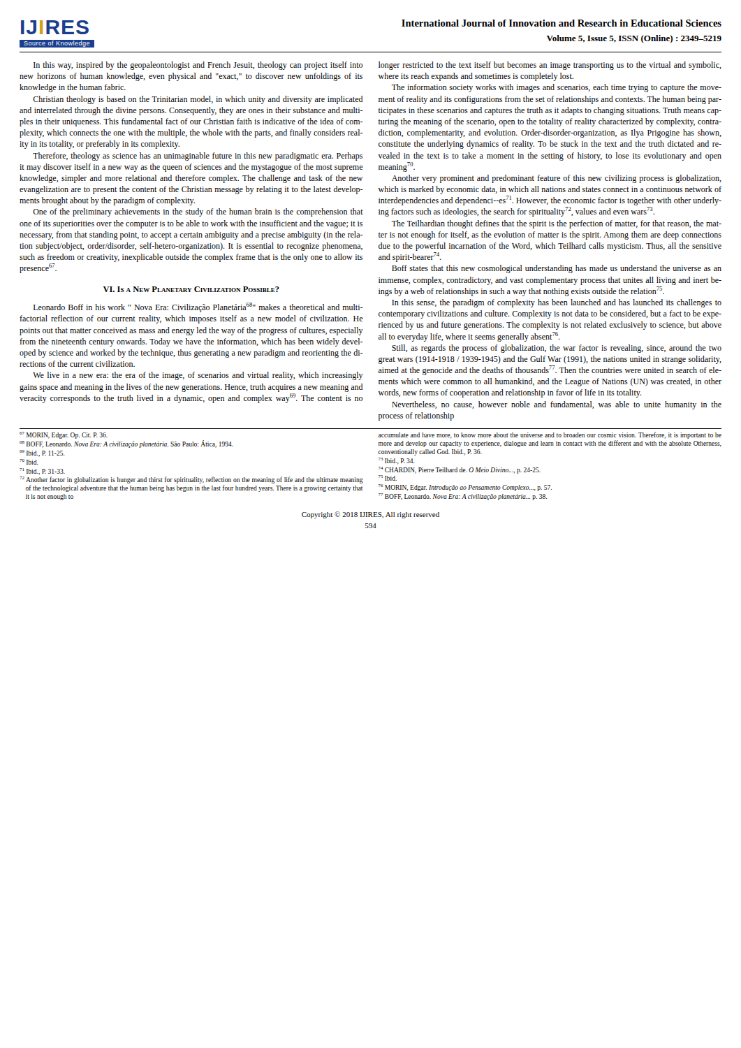IJIRES Source of Knowledge
International Journal of Innovation and Research in Educational Sciences
Volume 5, Issue 5, ISSN (Online) : 2349–5219
In this way, inspired by the geopaleontologist and French Jesuit, theology can project itself into new horizons of human knowledge, even physical and "exact," to discover new unfoldings of its knowledge in the human fabric.
Christian theology is based on the Trinitarian model, in which unity and diversity are implicated and interrelated through the divine persons. Consequently, they are ones in their substance and multiples in their uniqueness. This fundamental fact of our Christian faith is indicative of the idea of complexity, which connects the one with the multiple, the whole with the parts, and finally considers reality in its totality, or preferably in its complexity.
Therefore, theology as science has an unimaginable future in this new paradigmatic era. Perhaps it may discover itself in a new way as the queen of sciences and the mystagogue of the most supreme knowledge, simpler and more relational and therefore complex. The challenge and task of the new evangelization are to present the content of the Christian message by relating it to the latest developments brought about by the paradigm of complexity.
One of the preliminary achievements in the study of the human brain is the comprehension that one of its superiorities over the computer is to be able to work with the insufficient and the vague; it is necessary, from that standing point, to accept a certain ambiguity and a precise ambiguity (in the relation subject/object, order/disorder, self-hetero-organization). It is essential to recognize phenomena, such as freedom or creativity, inexplicable outside the complex frame that is the only one to allow its presence67.
VI. Is a New Planetary Civilization Possible?
Leonardo Boff in his work " Nova Era: Civilização Planetária68" makes a theoretical and multifactorial reflection of our current reality, which imposes itself as a new model of civilization. He points out that matter conceived as mass and energy led the way of the progress of cultures, especially from the nineteenth century onwards. Today we have the information, which has been widely developed by science and worked by the technique, thus generating a new paradigm and reorienting the directions of the current civilization.
We live in a new era: the era of the image, of scenarios and virtual reality, which increasingly gains space and meaning in the lives of the new generations. Hence, truth acquires a new meaning and veracity corresponds to the truth lived in a dynamic, open and complex way69. The content is no longer restricted to the text itself but becomes an image transporting us to the virtual and symbolic, where its reach expands and sometimes is completely lost.
The information society works with images and scenarios, each time trying to capture the movement of reality and its configurations from the set of relationships and contexts. The human being participates in these scenarios and captures the truth as it adapts to changing situations. Truth means capturing the meaning of the scenario, open to the totality of reality characterized by complexity, contradiction, complementarity, and evolution. Order-disorder-organization, as Ilya Prigogine has shown, constitute the underlying dynamics of reality. To be stuck in the text and the truth dictated and revealed in the text is to take a moment in the setting of history, to lose its evolutionary and open meaning70.
Another very prominent and predominant feature of this new civilizing process is globalization, which is marked by economic data, in which all nations and states connect in a continuous network of interdependencies and dependenci--es71. However, the economic factor is together with other underlying factors such as ideologies, the search for spirituality72, values and even wars73.
The Teilhardian thought defines that the spirit is the perfection of matter, for that reason, the matter is not enough for itself, as the evolution of matter is the spirit. Among them are deep connections due to the powerful incarnation of the Word, which Teilhard calls mysticism. Thus, all the sensitive and spirit-bearer74.
Boff states that this new cosmological understanding has made us understand the universe as an immense, complex, contradictory, and vast complementary process that unites all living and inert beings by a web of relationships in such a way that nothing exists outside the relation75.
In this sense, the paradigm of complexity has been launched and has launched its challenges to contemporary civilizations and culture. Complexity is not data to be considered, but a fact to be experienced by us and future generations. The complexity is not related exclusively to science, but above all to everyday life, where it seems generally absent76.
Still, as regards the process of globalization, the war factor is revealing, since, around the two great wars (1914-1918 / 1939-1945) and the Gulf War (1991), the nations united in strange solidarity, aimed at the genocide and the deaths of thousands77. Then the countries were united in search of elements which were common to all humankind, and the League of Nations (UN) was created, in other words, new forms of cooperation and relationship in favor of life in its totality.
Nevertheless, no cause, however noble and fundamental, was able to unite humanity in the process of relationship
67 MORIN, Edgar. Op. Cit. P. 36.
68 BOFF, Leonardo. Nova Era: A civilização planetária. São Paulo: Ática, 1994.
69 Ibid., P. 11-25.
70 Ibid.
71 Ibid., P. 31-33.
72 Another factor in globalization is hunger and thirst for spirituality, reflection on the meaning of life and the ultimate meaning of the technological adventure that the human being has begun in the last four hundred years. There is a growing certainty that it is not enough to
accumulate and have more, to know more about the universe and to broaden our cosmic vision. Therefore, it is important to be more and develop our capacity to experience, dialogue and learn in contact with the different and with the absolute Otherness, conventionally called God. Ibid., P. 36.
73 Ibid., P. 34.
74 CHARDIN, Pierre Teilhard de. O Meio Divino..., p. 24-25.
75 Ibid.
76 MORIN, Edgar. Introdução ao Pensamento Complexo..., p. 57.
77 BOFF, Leonardo. Nova Era: A civilização planetária... p. 38.
Copyright © 2018 IJIRES, All right reserved
594